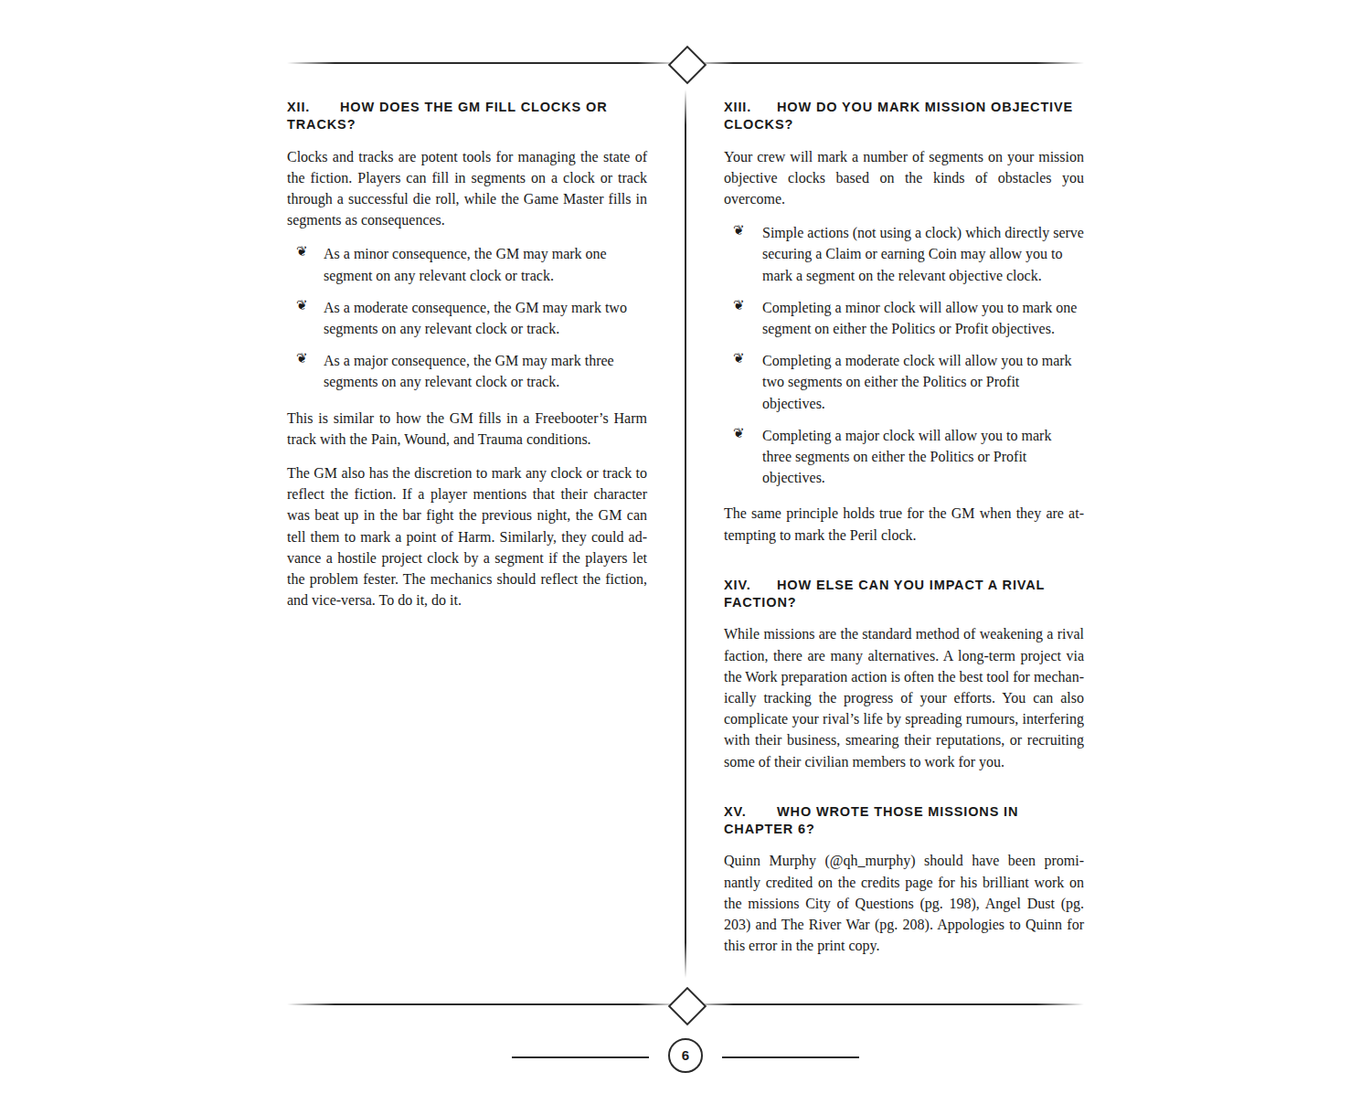XII. How does the GM fill clocks or tracks?
Clocks and tracks are potent tools for managing the state of the fiction. Players can fill in segments on a clock or track through a successful die roll, while the Game Master fills in segments as consequences.
As a minor consequence, the GM may mark one segment on any relevant clock or track.
As a moderate consequence, the GM may mark two segments on any relevant clock or track.
As a major consequence, the GM may mark three segments on any relevant clock or track.
This is similar to how the GM fills in a Freebooter’s Harm track with the Pain, Wound, and Trauma conditions.
The GM also has the discretion to mark any clock or track to reflect the fiction. If a player mentions that their character was beat up in the bar fight the previous night, the GM can tell them to mark a point of Harm. Similarly, they could advance a hostile project clock by a segment if the players let the problem fester. The mechanics should reflect the fiction, and vice-versa. To do it, do it.
XIII. How do you mark mission objective clocks?
Your crew will mark a number of segments on your mission objective clocks based on the kinds of obstacles you overcome.
Simple actions (not using a clock) which directly serve securing a Claim or earning Coin may allow you to mark a segment on the relevant objective clock.
Completing a minor clock will allow you to mark one segment on either the Politics or Profit objectives.
Completing a moderate clock will allow you to mark two segments on either the Politics or Profit objectives.
Completing a major clock will allow you to mark three segments on either the Politics or Profit objectives.
The same principle holds true for the GM when they are attempting to mark the Peril clock.
XIV. How else can you impact a rival faction?
While missions are the standard method of weakening a rival faction, there are many alternatives. A long-term project via the Work preparation action is often the best tool for mechanically tracking the progress of your efforts. You can also complicate your rival’s life by spreading rumours, interfering with their business, smearing their reputations, or recruiting some of their civilian members to work for you.
XV. Who wrote those missions in chapter 6?
Quinn Murphy (@qh_murphy) should have been prominantly credited on the credits page for his brilliant work on the missions City of Questions (pg. 198), Angel Dust (pg. 203) and The River War (pg. 208). Appologies to Quinn for this error in the print copy.
6